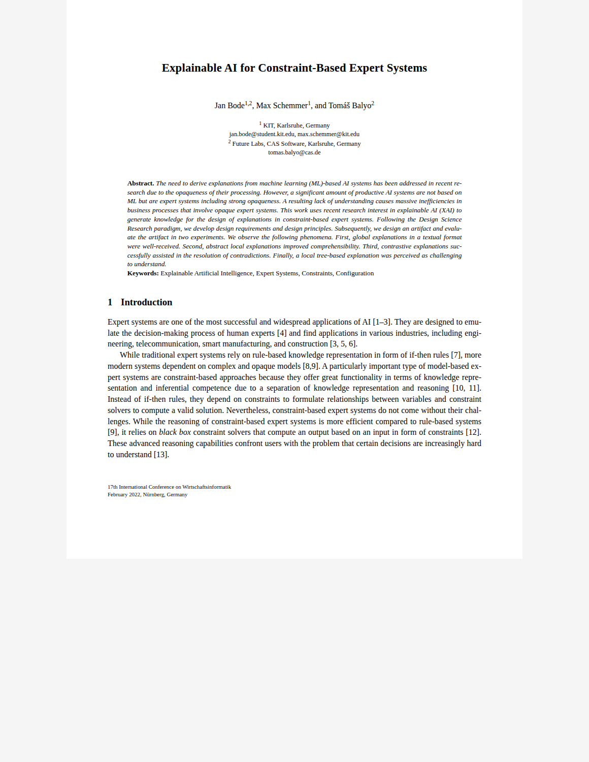Explainable AI for Constraint-Based Expert Systems
Jan Bode1,2, Max Schemmer1, and Tomáš Balyo2
1 KIT, Karlsruhe, Germany
jan.bode@student.kit.edu, max.schemmer@kit.edu
2 Future Labs, CAS Software, Karlsruhe, Germany
tomas.balyo@cas.de
Abstract. The need to derive explanations from machine learning (ML)-based AI systems has been addressed in recent research due to the opaqueness of their processing. However, a significant amount of productive AI systems are not based on ML but are expert systems including strong opaqueness. A resulting lack of understanding causes massive inefficiencies in business processes that involve opaque expert systems. This work uses recent research interest in explainable AI (XAI) to generate knowledge for the design of explanations in constraint-based expert systems. Following the Design Science Research paradigm, we develop design requirements and design principles. Subsequently, we design an artifact and evaluate the artifact in two experiments. We observe the following phenomena. First, global explanations in a textual format were well-received. Second, abstract local explanations improved comprehensibility. Third, contrastive explanations successfully assisted in the resolution of contradictions. Finally, a local tree-based explanation was perceived as challenging to understand.
Keywords: Explainable Artificial Intelligence, Expert Systems, Constraints, Configuration
1 Introduction
Expert systems are one of the most successful and widespread applications of AI [1–3]. They are designed to emulate the decision-making process of human experts [4] and find applications in various industries, including engineering, telecommunication, smart manufacturing, and construction [3, 5, 6].
While traditional expert systems rely on rule-based knowledge representation in form of if-then rules [7], more modern systems dependent on complex and opaque models [8,9]. A particularly important type of model-based expert systems are constraint-based approaches because they offer great functionality in terms of knowledge representation and inferential competence due to a separation of knowledge representation and reasoning [10, 11]. Instead of if-then rules, they depend on constraints to formulate relationships between variables and constraint solvers to compute a valid solution. Nevertheless, constraint-based expert systems do not come without their challenges. While the reasoning of constraint-based expert systems is more efficient compared to rule-based systems [9], it relies on black box constraint solvers that compute an output based on an input in form of constraints [12]. These advanced reasoning capabilities confront users with the problem that certain decisions are increasingly hard to understand [13].
17th International Conference on Wirtschaftsinformatik
February 2022, Nürnberg, Germany